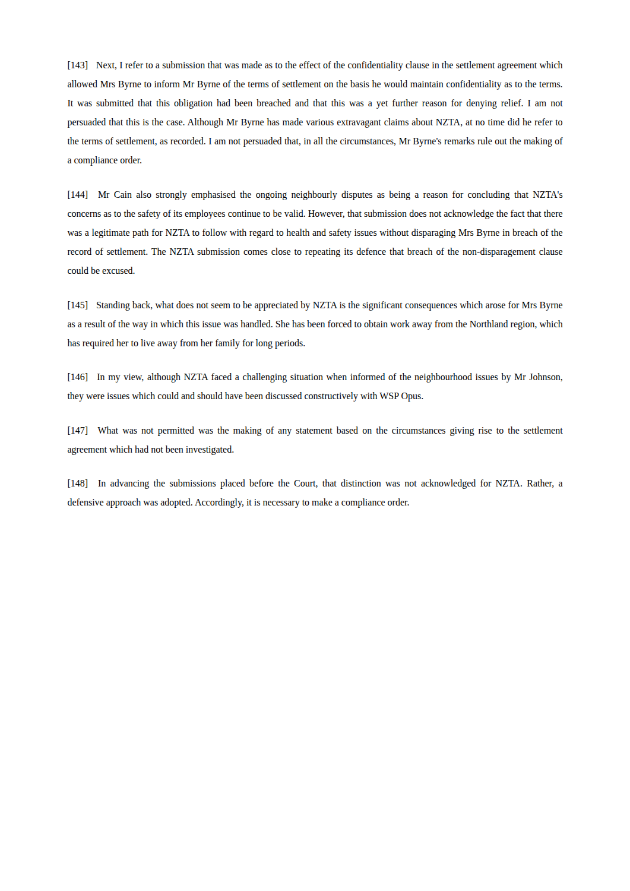[143] Next, I refer to a submission that was made as to the effect of the confidentiality clause in the settlement agreement which allowed Mrs Byrne to inform Mr Byrne of the terms of settlement on the basis he would maintain confidentiality as to the terms. It was submitted that this obligation had been breached and that this was a yet further reason for denying relief. I am not persuaded that this is the case. Although Mr Byrne has made various extravagant claims about NZTA, at no time did he refer to the terms of settlement, as recorded. I am not persuaded that, in all the circumstances, Mr Byrne's remarks rule out the making of a compliance order.
[144] Mr Cain also strongly emphasised the ongoing neighbourly disputes as being a reason for concluding that NZTA's concerns as to the safety of its employees continue to be valid. However, that submission does not acknowledge the fact that there was a legitimate path for NZTA to follow with regard to health and safety issues without disparaging Mrs Byrne in breach of the record of settlement. The NZTA submission comes close to repeating its defence that breach of the non-disparagement clause could be excused.
[145] Standing back, what does not seem to be appreciated by NZTA is the significant consequences which arose for Mrs Byrne as a result of the way in which this issue was handled. She has been forced to obtain work away from the Northland region, which has required her to live away from her family for long periods.
[146] In my view, although NZTA faced a challenging situation when informed of the neighbourhood issues by Mr Johnson, they were issues which could and should have been discussed constructively with WSP Opus.
[147] What was not permitted was the making of any statement based on the circumstances giving rise to the settlement agreement which had not been investigated.
[148] In advancing the submissions placed before the Court, that distinction was not acknowledged for NZTA. Rather, a defensive approach was adopted. Accordingly, it is necessary to make a compliance order.